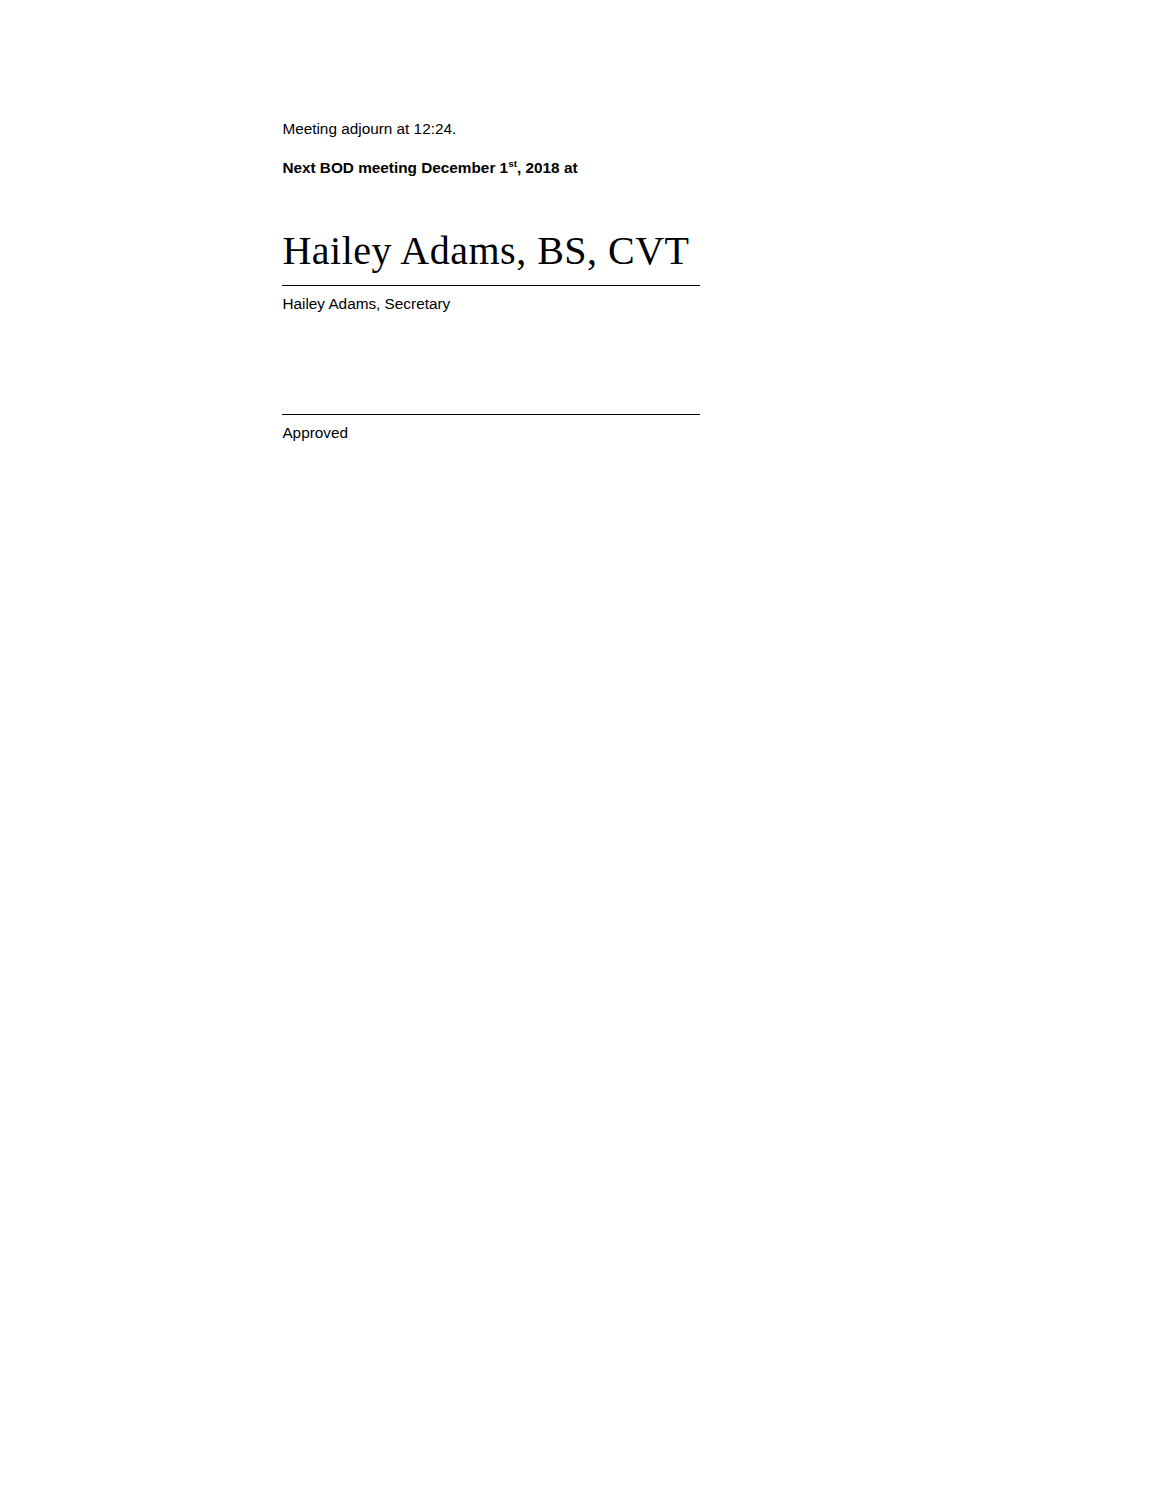Meeting adjourn at 12:24.
Next BOD meeting December 1st, 2018 at
Hailey Adams, BS, CVT
Hailey Adams, Secretary
Approved